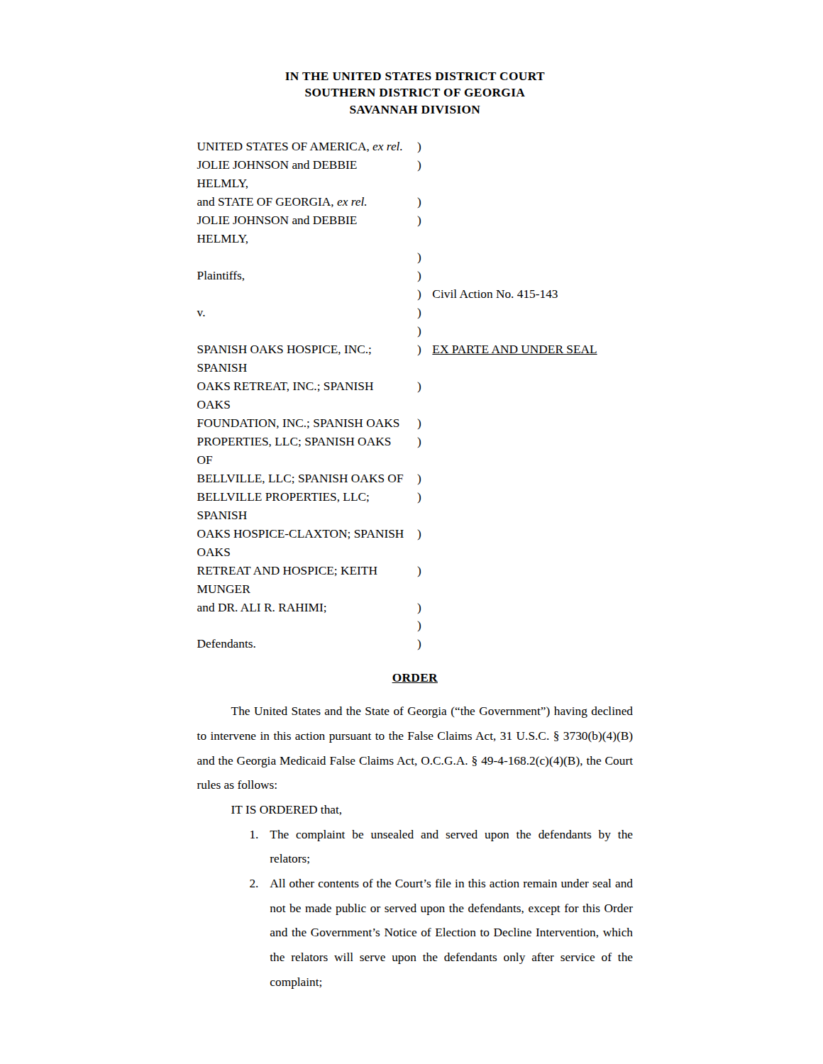IN THE UNITED STATES DISTRICT COURT
SOUTHERN DISTRICT OF GEORGIA
SAVANNAH DIVISION
| UNITED STATES OF AMERICA, ex rel. | ) | |
| JOLIE JOHNSON and DEBBIE HELMLY, | ) | |
| and STATE OF GEORGIA, ex rel. | ) | |
| JOLIE JOHNSON and DEBBIE HELMLY, | ) | |
| | ) | |
| Plaintiffs, | ) | |
| | ) | Civil Action No. 415-143 |
| v. | ) | |
| | ) | |
| SPANISH OAKS HOSPICE, INC.; SPANISH | ) | EX PARTE AND UNDER SEAL |
| OAKS RETREAT, INC.; SPANISH OAKS | ) | |
| FOUNDATION, INC.; SPANISH OAKS | ) | |
| PROPERTIES, LLC; SPANISH OAKS OF | ) | |
| BELLVILLE, LLC; SPANISH OAKS OF | ) | |
| BELLVILLE PROPERTIES, LLC; SPANISH | ) | |
| OAKS HOSPICE-CLAXTON; SPANISH OAKS | ) | |
| RETREAT AND HOSPICE; KEITH MUNGER | ) | |
| and DR. ALI R. RAHIMI; | ) | |
| | ) | |
| Defendants. | ) | |
ORDER
The United States and the State of Georgia (“the Government”) having declined to intervene in this action pursuant to the False Claims Act, 31 U.S.C. § 3730(b)(4)(B) and the Georgia Medicaid False Claims Act, O.C.G.A. § 49-4-168.2(c)(4)(B), the Court rules as follows:
IT IS ORDERED that,
The complaint be unsealed and served upon the defendants by the relators;
All other contents of the Court’s file in this action remain under seal and not be made public or served upon the defendants, except for this Order and the Government’s Notice of Election to Decline Intervention, which the relators will serve upon the defendants only after service of the complaint;